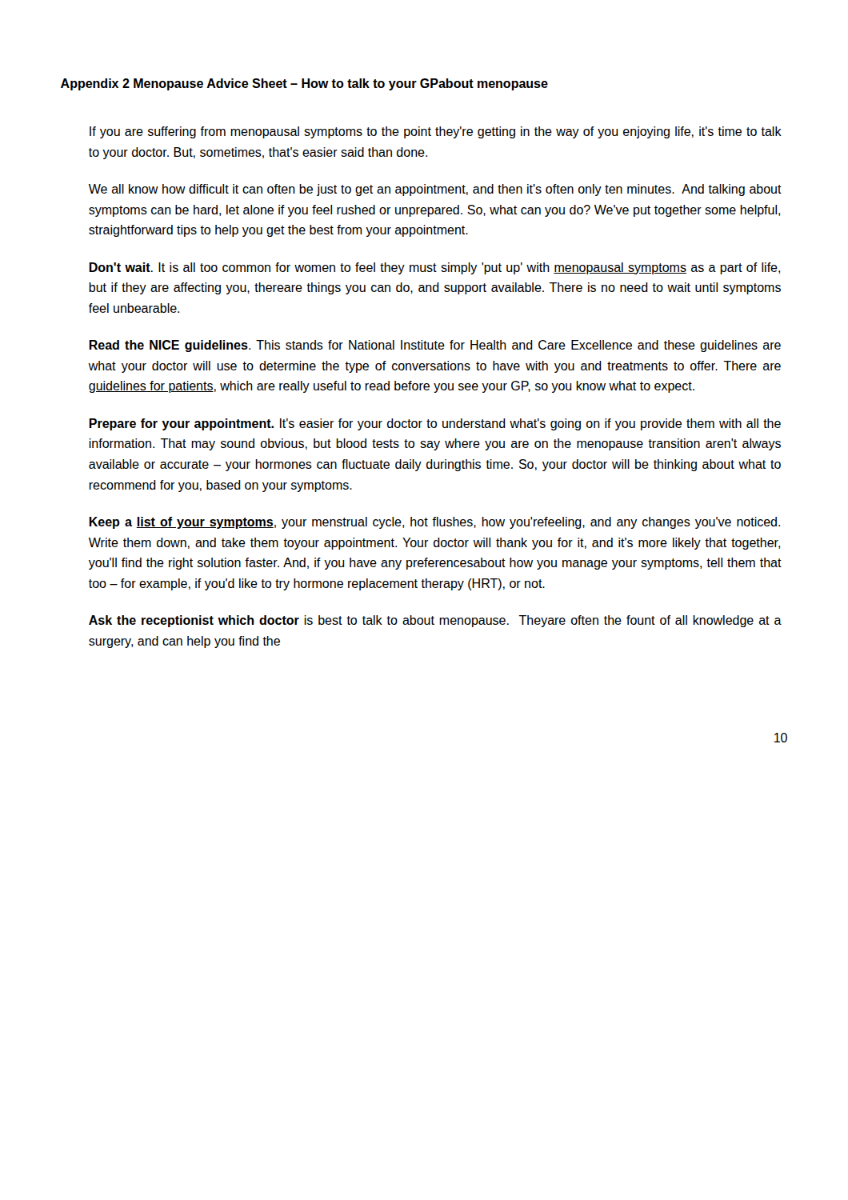Appendix 2 Menopause Advice Sheet – How to talk to your GPabout menopause
If you are suffering from menopausal symptoms to the point they're getting in the way of you enjoying life, it's time to talk to your doctor. But, sometimes, that's easier said than done.
We all know how difficult it can often be just to get an appointment, and then it's often only ten minutes. And talking about symptoms can be hard, let alone if you feel rushed or unprepared. So, what can you do? We've put together some helpful, straightforward tips to help you get the best from your appointment.
Don't wait. It is all too common for women to feel they must simply 'put up' with menopausal symptoms as a part of life, but if they are affecting you, thereare things you can do, and support available. There is no need to wait until symptoms feel unbearable.
Read the NICE guidelines. This stands for National Institute for Health and Care Excellence and these guidelines are what your doctor will use to determine the type of conversations to have with you and treatments to offer. There are guidelines for patients, which are really useful to read before you see your GP, so you know what to expect.
Prepare for your appointment. It's easier for your doctor to understand what's going on if you provide them with all the information. That may sound obvious, but blood tests to say where you are on the menopause transition aren't always available or accurate – your hormones can fluctuate daily duringthis time. So, your doctor will be thinking about what to recommend for you, based on your symptoms.
Keep a list of your symptoms, your menstrual cycle, hot flushes, how you'refeeling, and any changes you've noticed. Write them down, and take them toyour appointment. Your doctor will thank you for it, and it's more likely that together, you'll find the right solution faster. And, if you have any preferencesabout how you manage your symptoms, tell them that too – for example, if you'd like to try hormone replacement therapy (HRT), or not.
Ask the receptionist which doctor is best to talk to about menopause. Theyare often the fount of all knowledge at a surgery, and can help you find the
10